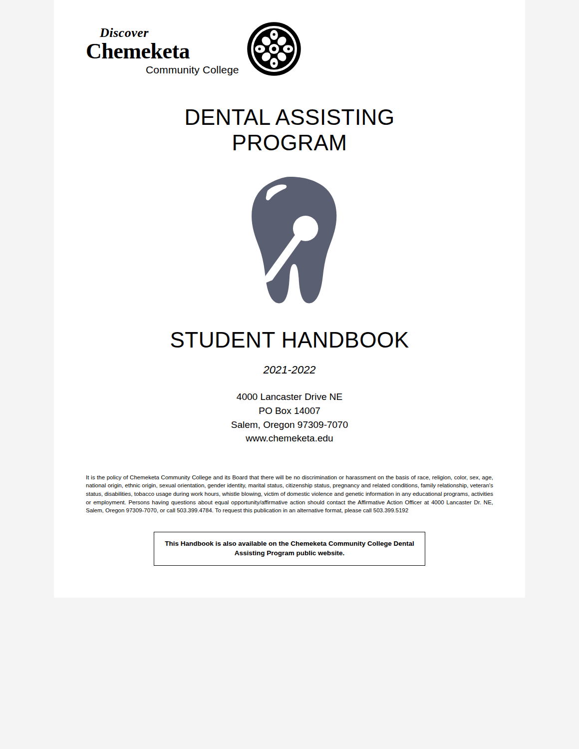Discover
Chemeketa
Community College
DENTAL ASSISTING
PROGRAM
STUDENT HANDBOOK
2021-2022
4000 Lancaster Drive NE
PO Box 14007
Salem, Oregon 97309-7070
www.chemeketa.edu
It is the policy of Chemeketa Community College and its Board that there will be no discrimination or harassment on the basis of race, religion, color, sex, age, national origin, ethnic origin, sexual orientation, gender identity, marital status, citizenship status, pregnancy and related conditions, family relationship, veteran's status, disabilities, tobacco usage during work hours, whistle blowing, victim of domestic violence and genetic information in any educational programs, activities or employment. Persons having questions about equal opportunity/affirmative action should contact the Affirmative Action Officer at 4000 Lancaster Dr. NE, Salem, Oregon 97309-7070, or call 503.399.4784. To request this publication in an alternative format, please call 503.399.5192
This Handbook is also available on the Chemeketa Community College Dental Assisting Program public website.